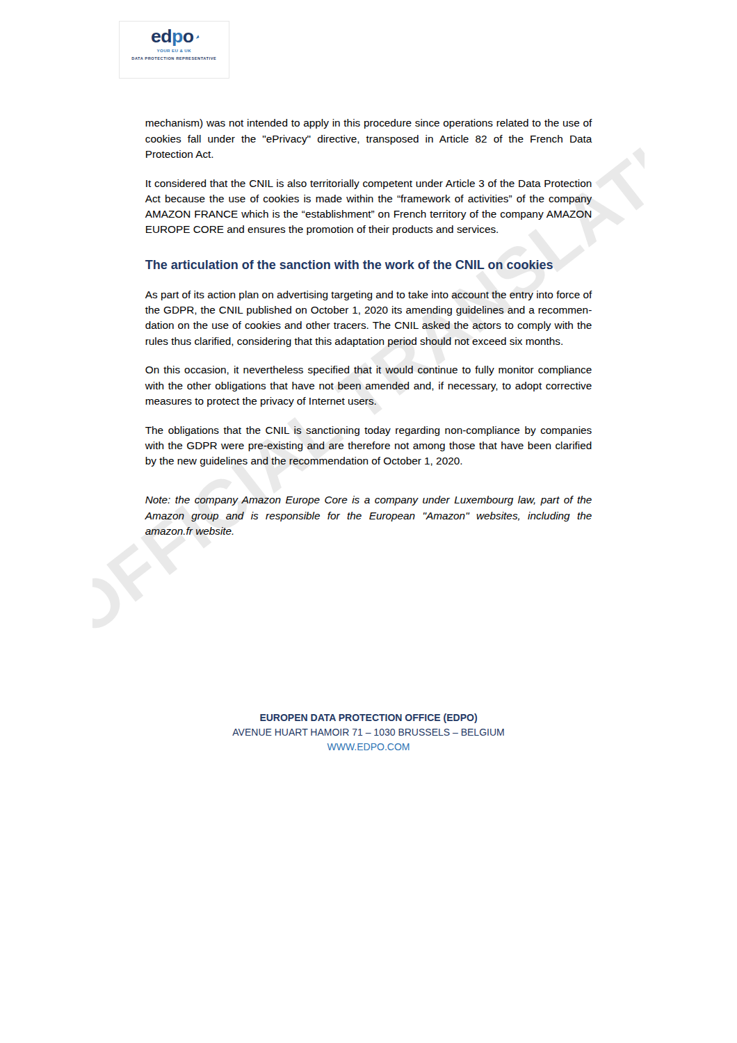edpo
YOUR EU & UK
DATA PROTECTION REPRESENTATIVE
UNOFFICIAL TRANSLATION
mechanism) was not intended to apply in this procedure since operations related to the use of cookies fall under the "ePrivacy" directive, transposed in Article 82 of the French Data Protection Act.
It considered that the CNIL is also territorially competent under Article 3 of the Data Protection Act because the use of cookies is made within the “framework of activities” of the company AMAZON FRANCE which is the “establishment” on French territory of the company AMAZON EUROPE CORE and ensures the promotion of their products and services.
The articulation of the sanction with the work of the CNIL on cookies
As part of its action plan on advertising targeting and to take into account the entry into force of the GDPR, the CNIL published on October 1, 2020 its amending guidelines and a recommendation on the use of cookies and other tracers. The CNIL asked the actors to comply with the rules thus clarified, considering that this adaptation period should not exceed six months.
On this occasion, it nevertheless specified that it would continue to fully monitor compliance with the other obligations that have not been amended and, if necessary, to adopt corrective measures to protect the privacy of Internet users.
The obligations that the CNIL is sanctioning today regarding non-compliance by companies with the GDPR were pre-existing and are therefore not among those that have been clarified by the new guidelines and the recommendation of October 1, 2020.
Note: the company Amazon Europe Core is a company under Luxembourg law, part of the Amazon group and is responsible for the European "Amazon" websites, including the amazon.fr website.
EUROPEN DATA PROTECTION OFFICE (EDPO)
AVENUE HUART HAMOIR 71 – 1030 BRUSSELS – BELGIUM
WWW.EDPO.COM